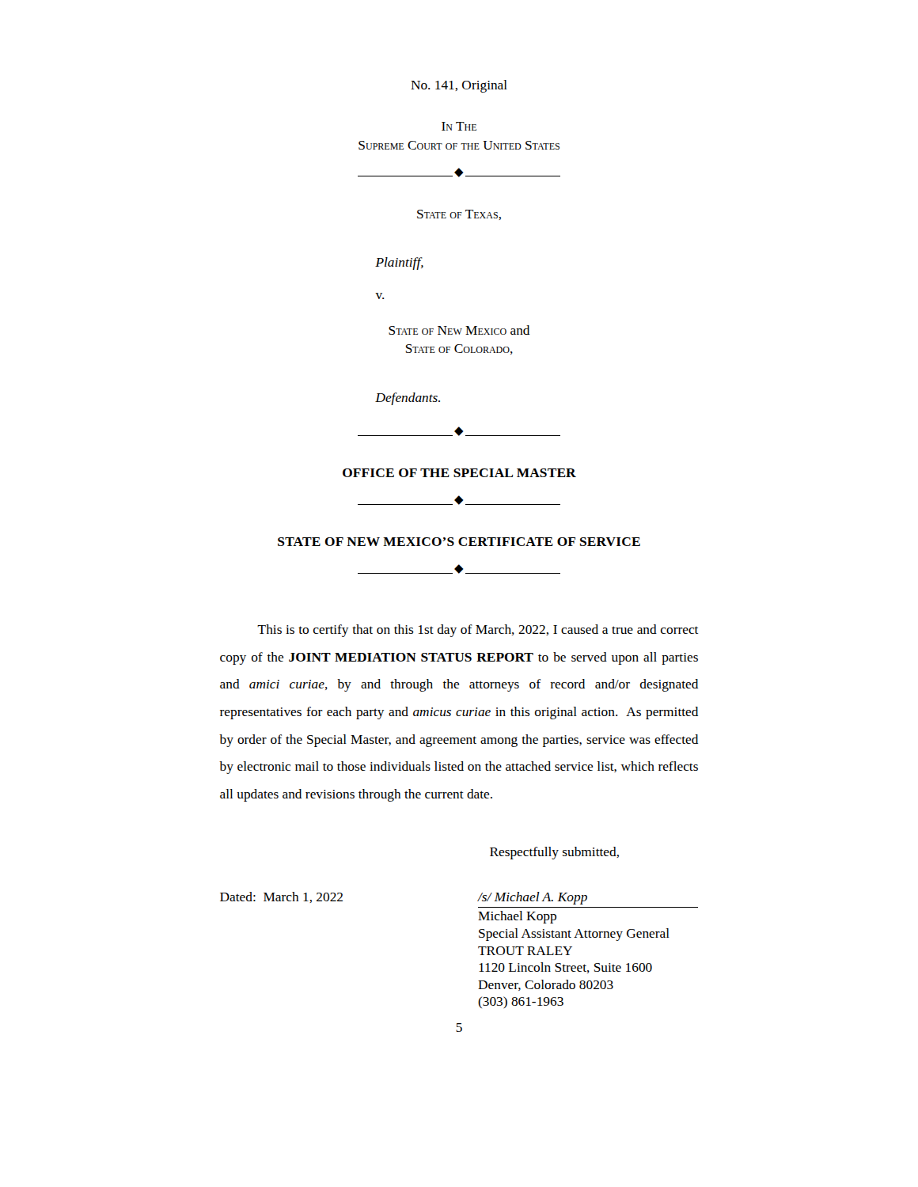No. 141, Original
In The
Supreme Court of the United States
◆
State of Texas,
Plaintiff,
v.
State of New Mexico and
State of Colorado,
Defendants.
◆
OFFICE OF THE SPECIAL MASTER
◆
STATE OF NEW MEXICO’S CERTIFICATE OF SERVICE
◆
This is to certify that on this 1st day of March, 2022, I caused a true and correct copy of the JOINT MEDIATION STATUS REPORT to be served upon all parties and amici curiae, by and through the attorneys of record and/or designated representatives for each party and amicus curiae in this original action. As permitted by order of the Special Master, and agreement among the parties, service was effected by electronic mail to those individuals listed on the attached service list, which reflects all updates and revisions through the current date.
Respectfully submitted,
| Dated: March 1, 2022 | /s/ Michael A. Kopp Michael Kopp Special Assistant Attorney General TROUT RALEY 1120 Lincoln Street, Suite 1600 Denver, Colorado 80203 (303) 861-1963 |
5